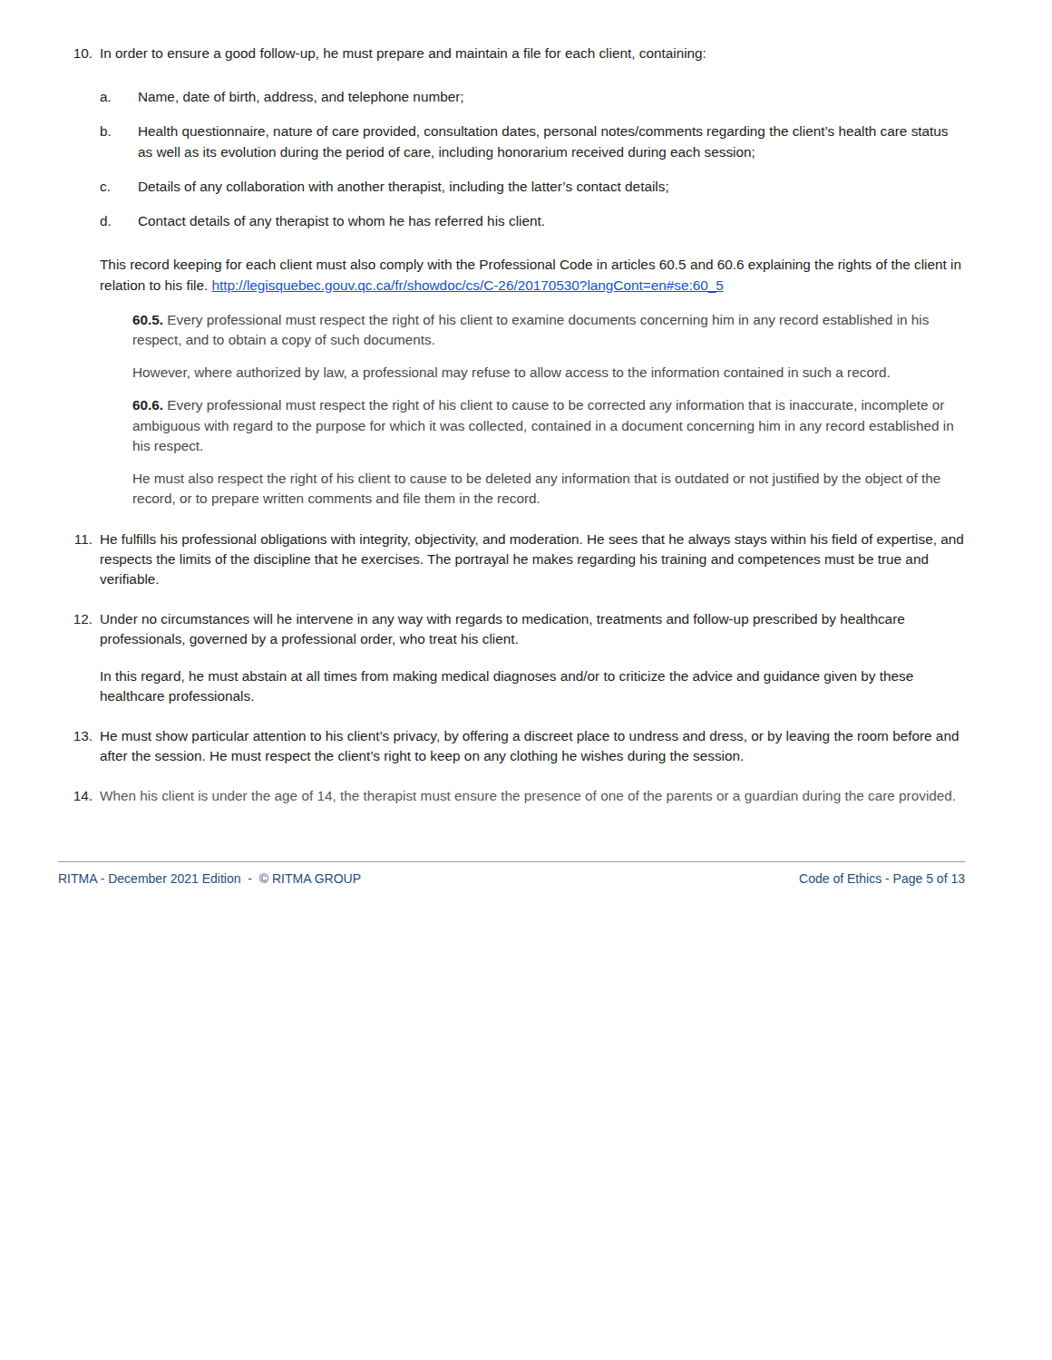10. In order to ensure a good follow-up, he must prepare and maintain a file for each client, containing:
a. Name, date of birth, address, and telephone number;
b. Health questionnaire, nature of care provided, consultation dates, personal notes/comments regarding the client’s health care status as well as its evolution during the period of care, including honorarium received during each session;
c. Details of any collaboration with another therapist, including the latter’s contact details;
d. Contact details of any therapist to whom he has referred his client.
This record keeping for each client must also comply with the Professional Code in articles 60.5 and 60.6 explaining the rights of the client in relation to his file. http://legisquebec.gouv.qc.ca/fr/showdoc/cs/C-26/20170530?langCont=en#se:60_5
60.5. Every professional must respect the right of his client to examine documents concerning him in any record established in his respect, and to obtain a copy of such documents.
However, where authorized by law, a professional may refuse to allow access to the information contained in such a record.
60.6. Every professional must respect the right of his client to cause to be corrected any information that is inaccurate, incomplete or ambiguous with regard to the purpose for which it was collected, contained in a document concerning him in any record established in his respect.
He must also respect the right of his client to cause to be deleted any information that is outdated or not justified by the object of the record, or to prepare written comments and file them in the record.
11. He fulfills his professional obligations with integrity, objectivity, and moderation. He sees that he always stays within his field of expertise, and respects the limits of the discipline that he exercises. The portrayal he makes regarding his training and competences must be true and verifiable.
12. Under no circumstances will he intervene in any way with regards to medication, treatments and follow-up prescribed by healthcare professionals, governed by a professional order, who treat his client.
In this regard, he must abstain at all times from making medical diagnoses and/or to criticize the advice and guidance given by these healthcare professionals.
13. He must show particular attention to his client’s privacy, by offering a discreet place to undress and dress, or by leaving the room before and after the session. He must respect the client’s right to keep on any clothing he wishes during the session.
14. When his client is under the age of 14, the therapist must ensure the presence of one of the parents or a guardian during the care provided.
RITMA - December 2021 Edition - © RITMA GROUP
Code of Ethics - Page 5 of 13